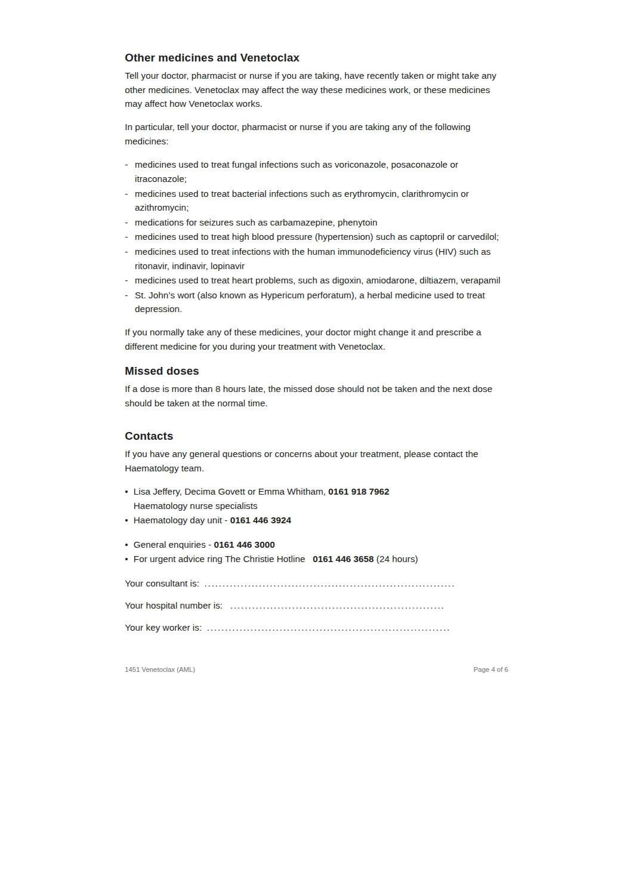Other medicines and Venetoclax
Tell your doctor, pharmacist or nurse if you are taking, have recently taken or might take any other medicines. Venetoclax may affect the way these medicines work, or these medicines may affect how Venetoclax works.
In particular, tell your doctor, pharmacist or nurse if you are taking any of the following medicines:
medicines used to treat fungal infections such as voriconazole, posaconazole or itraconazole;
medicines used to treat bacterial infections such as erythromycin, clarithromycin or azithromycin;
medications for seizures such as carbamazepine, phenytoin
medicines used to treat high blood pressure (hypertension) such as captopril or carvedilol;
medicines used to treat infections with the human immunodeficiency virus (HIV) such as ritonavir, indinavir, lopinavir
medicines used to treat heart problems, such as digoxin, amiodarone, diltiazem, verapamil
St. John’s wort (also known as Hypericum perforatum), a herbal medicine used to treat depression.
If you normally take any of these medicines, your doctor might change it and prescribe a different medicine for you during your treatment with Venetoclax.
Missed doses
If a dose is more than 8 hours late, the missed dose should not be taken and the next dose should be taken at the normal time.
Contacts
If you have any general questions or concerns about your treatment, please contact the Haematology team.
Lisa Jeffery, Decima Govett or Emma Whitham, 0161 918 7962
Haematology nurse specialists
Haematology day unit - 0161 446 3924
General enquiries - 0161 446 3000
For urgent advice ring The Christie Hotline 0161 446 3658 (24 hours)
Your consultant is: .....................................................................
Your hospital number is: ...........................................................
Your key worker is: ...................................................................
1451 Venetoclax (AML)
Page 4 of 6